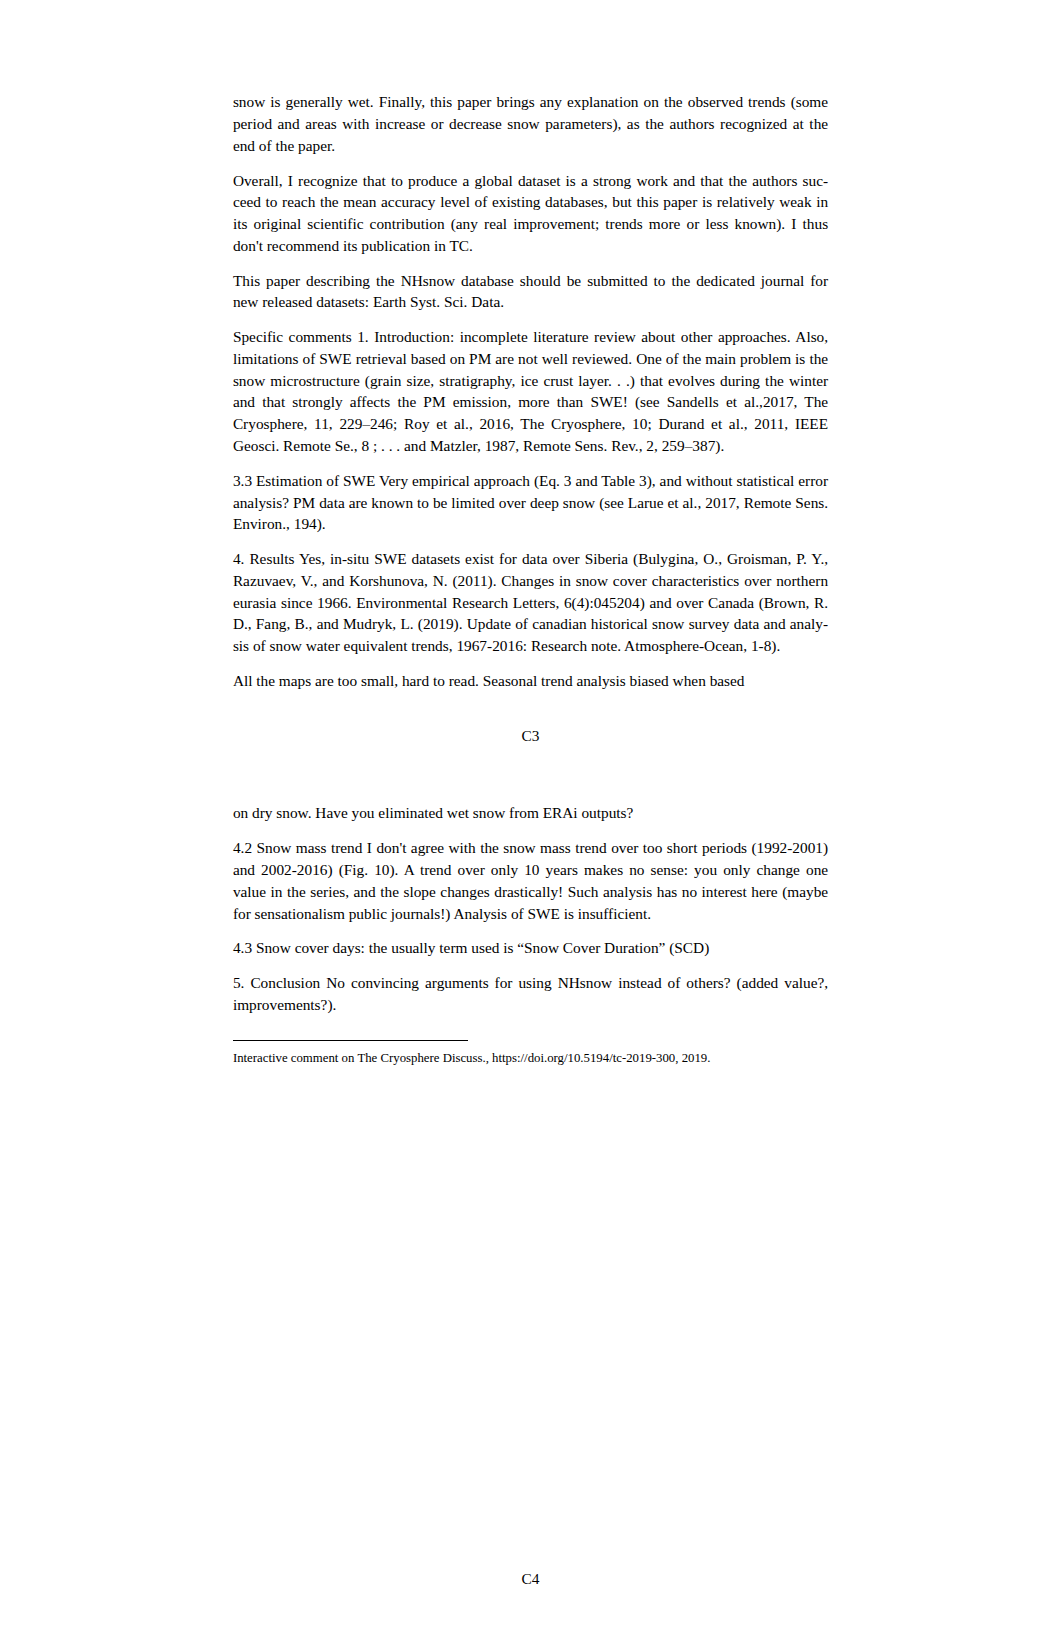snow is generally wet. Finally, this paper brings any explanation on the observed trends (some period and areas with increase or decrease snow parameters), as the authors recognized at the end of the paper.
Overall, I recognize that to produce a global dataset is a strong work and that the authors succeed to reach the mean accuracy level of existing databases, but this paper is relatively weak in its original scientific contribution (any real improvement; trends more or less known). I thus don't recommend its publication in TC.
This paper describing the NHsnow database should be submitted to the dedicated journal for new released datasets: Earth Syst. Sci. Data.
Specific comments 1. Introduction: incomplete literature review about other approaches. Also, limitations of SWE retrieval based on PM are not well reviewed. One of the main problem is the snow microstructure (grain size, stratigraphy, ice crust layer. . .) that evolves during the winter and that strongly affects the PM emission, more than SWE! (see Sandells et al.,2017, The Cryosphere, 11, 229–246; Roy et al., 2016, The Cryosphere, 10; Durand et al., 2011, IEEE Geosci. Remote Se., 8 ; . . . and Matzler, 1987, Remote Sens. Rev., 2, 259–387).
3.3 Estimation of SWE Very empirical approach (Eq. 3 and Table 3), and without statistical error analysis? PM data are known to be limited over deep snow (see Larue et al., 2017, Remote Sens. Environ., 194).
4. Results Yes, in-situ SWE datasets exist for data over Siberia (Bulygina, O., Groisman, P. Y., Razuvaev, V., and Korshunova, N. (2011). Changes in snow cover characteristics over northern eurasia since 1966. Environmental Research Letters, 6(4):045204) and over Canada (Brown, R. D., Fang, B., and Mudryk, L. (2019). Update of canadian historical snow survey data and analysis of snow water equivalent trends, 1967-2016: Research note. Atmosphere-Ocean, 1-8).
All the maps are too small, hard to read. Seasonal trend analysis biased when based
C3
on dry snow. Have you eliminated wet snow from ERAi outputs?
4.2 Snow mass trend I don't agree with the snow mass trend over too short periods (1992-2001) and 2002-2016) (Fig. 10). A trend over only 10 years makes no sense: you only change one value in the series, and the slope changes drastically! Such analysis has no interest here (maybe for sensationalism public journals!) Analysis of SWE is insufficient.
4.3 Snow cover days: the usually term used is “Snow Cover Duration” (SCD)
5. Conclusion No convincing arguments for using NHsnow instead of others? (added value?, improvements?).
Interactive comment on The Cryosphere Discuss., https://doi.org/10.5194/tc-2019-300, 2019.
C4